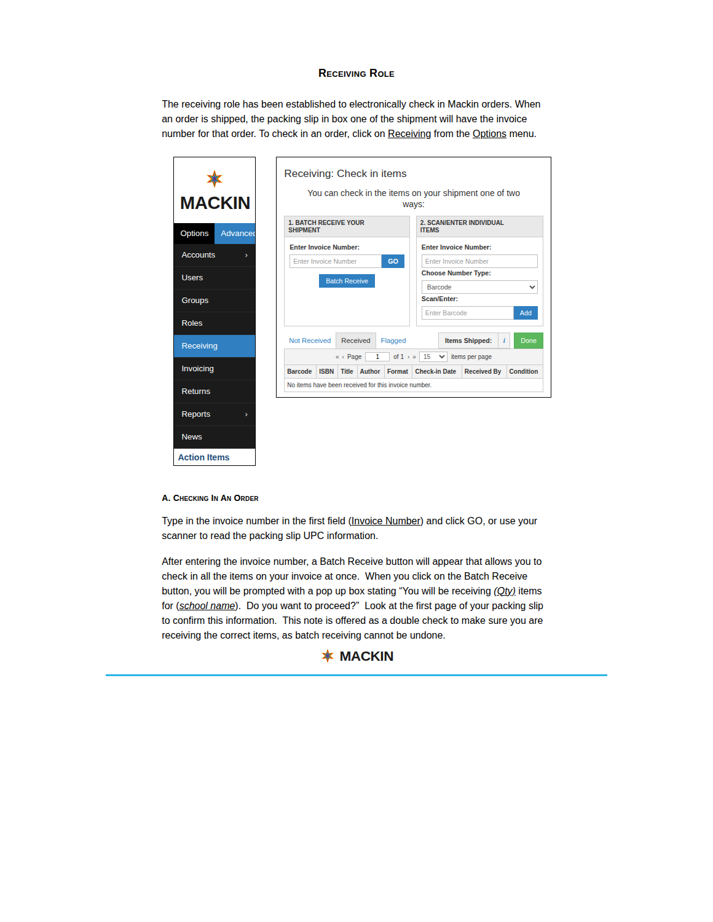Receiving Role
The receiving role has been established to electronically check in Mackin orders. When an order is shipped, the packing slip in box one of the shipment will have the invoice number for that order. To check in an order, click on Receiving from the Options menu.
MACKIN
Options
Advanced Search
Accounts›
Users
Groups
Roles
Receiving
Invoicing
Returns
Reports›
News
Action Items
Receiving: Check in items
You can check in the items on your shipment one of two
ways:
1. BATCH RECEIVE YOUR
SHIPMENT
Enter Invoice Number:
GO
Batch Receive
2. SCAN/ENTER INDIVIDUAL
ITEMS
Enter Invoice Number:
Choose Number Type:
Barcode
Scan/Enter:
Add
Not Received
Received
Flagged
Items Shipped:
i
Done
«‹ Page of 1 ›» 15 items per page
| Barcode | ISBN | Title | Author | Format | Check-in Date | Received By | Condition |
| --- | --- | --- | --- | --- | --- | --- | --- |
| No items have been received for this invoice number. |
A. Checking In An Order
Type in the invoice number in the first field (Invoice Number) and click GO, or use your scanner to read the packing slip UPC information.
After entering the invoice number, a Batch Receive button will appear that allows you to check in all the items on your invoice at once. When you click on the Batch Receive button, you will be prompted with a pop up box stating “You will be receiving (Qty) items for (school name). Do you want to proceed?” Look at the first page of your packing slip to confirm this information. This note is offered as a double check to make sure you are receiving the correct items, as batch receiving cannot be undone.
MACKIN